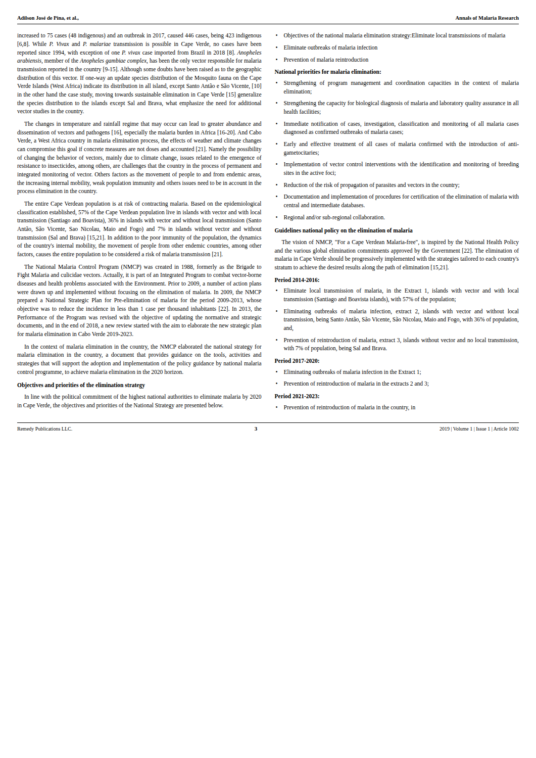Adilson José de Pina, et al.,
Annals of Malaria Research
increased to 75 cases (48 indigenous) and an outbreak in 2017, caused 446 cases, being 423 indigenous [6,8]. While P. Vivax and P. malariae transmission is possible in Cape Verde, no cases have been reported since 1994, with exception of one P. vivax case imported from Brazil in 2018 [8]. Anopheles arabiensis, member of the Anopheles gambiae complex, has been the only vector responsible for malaria transmission reported in the country [9-15]. Although some doubts have been raised as to the geographic distribution of this vector. If one-way an update species distribution of the Mosquito fauna on the Cape Verde Islands (West Africa) indicate its distribution in all island, except Santo Antão e São Vicente, [10] in the other hand the case study, moving towards sustainable elimination in Cape Verde [15] generalize the species distribution to the islands except Sal and Brava, what emphasize the need for additional vector studies in the country.
The changes in temperature and rainfall regime that may occur can lead to greater abundance and dissemination of vectors and pathogens [16], especially the malaria burden in Africa [16-20]. And Cabo Verde, a West Africa country in malaria elimination process, the effects of weather and climate changes can compromise this goal if concrete measures are not doses and accounted [21]. Namely the possibility of changing the behavior of vectors, mainly due to climate change, issues related to the emergence of resistance to insecticides, among others, are challenges that the country in the process of permanent and integrated monitoring of vector. Others factors as the movement of people to and from endemic areas, the increasing internal mobility, weak population immunity and others issues need to be in account in the process elimination in the country.
The entire Cape Verdean population is at risk of contracting malaria. Based on the epidemiological classification established, 57% of the Cape Verdean population live in islands with vector and with local transmission (Santiago and Boavista), 36% in islands with vector and without local transmission (Santo Antão, São Vicente, Sao Nicolau, Maio and Fogo) and 7% in islands without vector and without transmission (Sal and Brava) [15,21]. In addition to the poor immunity of the population, the dynamics of the country's internal mobility, the movement of people from other endemic countries, among other factors, causes the entire population to be considered a risk of malaria transmission [21].
The National Malaria Control Program (NMCP) was created in 1988, formerly as the Brigade to Fight Malaria and culicidae vectors. Actually, it is part of an Integrated Program to combat vector-borne diseases and health problems associated with the Environment. Prior to 2009, a number of action plans were drawn up and implemented without focusing on the elimination of malaria. In 2009, the NMCP prepared a National Strategic Plan for Pre-elimination of malaria for the period 2009-2013, whose objective was to reduce the incidence in less than 1 case per thousand inhabitants [22]. In 2013, the Performance of the Program was revised with the objective of updating the normative and strategic documents, and in the end of 2018, a new review started with the aim to elaborate the new strategic plan for malaria elimination in Cabo Verde 2019-2023.
In the context of malaria elimination in the country, the NMCP elaborated the national strategy for malaria elimination in the country, a document that provides guidance on the tools, activities and strategies that will support the adoption and implementation of the policy guidance by national malaria control programme, to achieve malaria elimination in the 2020 horizon.
Objectives and priorities of the elimination strategy
In line with the political commitment of the highest national authorities to eliminate malaria by 2020 in Cape Verde, the objectives and priorities of the National Strategy are presented below.
Objectives of the national malaria elimination strategy:Eliminate local transmissions of malaria
Eliminate outbreaks of malaria infection
Prevention of malaria reintroduction
National priorities for malaria elimination:
Strengthening of program management and coordination capacities in the context of malaria elimination;
Strengthening the capacity for biological diagnosis of malaria and laboratory quality assurance in all health facilities;
Immediate notification of cases, investigation, classification and monitoring of all malaria cases diagnosed as confirmed outbreaks of malaria cases;
Early and effective treatment of all cases of malaria confirmed with the introduction of anti-gametocitaries;
Implementation of vector control interventions with the identification and monitoring of breeding sites in the active foci;
Reduction of the risk of propagation of parasites and vectors in the country;
Documentation and implementation of procedures for certification of the elimination of malaria with central and intermediate databases.
Regional and/or sub-regional collaboration.
Guidelines national policy on the elimination of malaria
The vision of NMCP, "For a Cape Verdean Malaria-free", is inspired by the National Health Policy and the various global elimination commitments approved by the Government [22]. The elimination of malaria in Cape Verde should be progressively implemented with the strategies tailored to each country's stratum to achieve the desired results along the path of elimination [15,21].
Period 2014-2016:
Eliminate local transmission of malaria, in the Extract 1, islands with vector and with local transmission (Santiago and Boavista islands), with 57% of the population;
Eliminating outbreaks of malaria infection, extract 2, islands with vector and without local transmission, being Santo Antão, São Vicente, São Nicolau, Maio and Fogo, with 36% of population, and,
Prevention of reintroduction of malaria, extract 3, islands without vector and no local transmission, with 7% of population, being Sal and Brava.
Period 2017-2020:
Eliminating outbreaks of malaria infection in the Extract 1;
Prevention of reintroduction of malaria in the extracts 2 and 3;
Period 2021-2023:
Prevention of reintroduction of malaria in the country, in
Remedy Publications LLC.
3
2019 | Volume 1 | Issue 1 | Article 1002